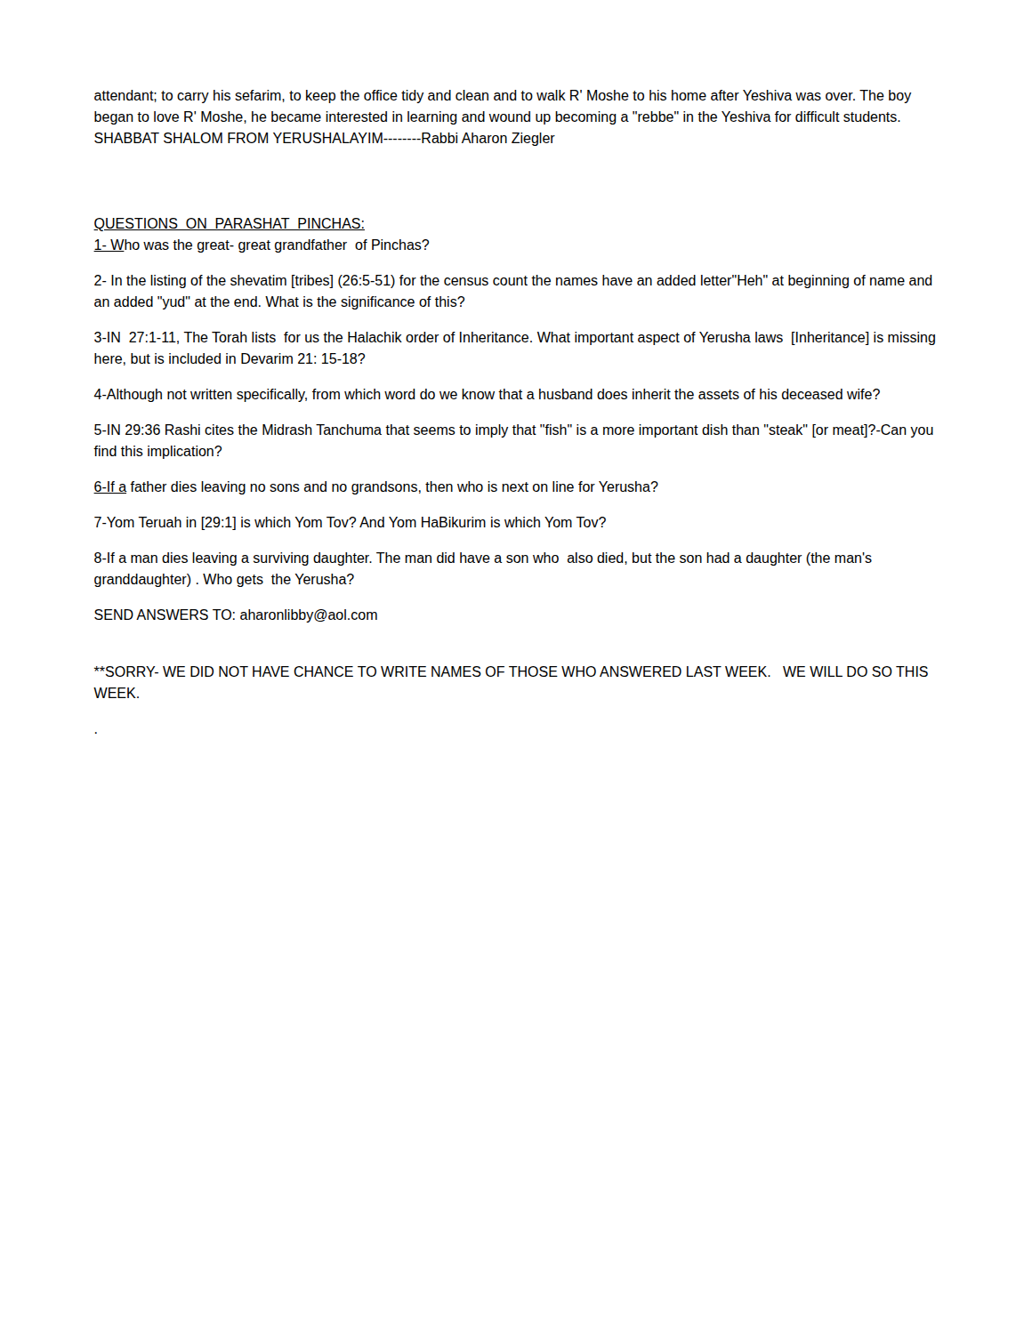attendant; to carry his sefarim, to keep the office tidy and clean and to walk R' Moshe to his home after Yeshiva was over. The boy began to love R' Moshe, he became interested in learning and wound up becoming a "rebbe" in the Yeshiva for difficult students.
SHABBAT SHALOM FROM YERUSHALAYIM--------Rabbi Aharon Ziegler
QUESTIONS ON PARASHAT PINCHAS:
1- Who was the great- great grandfather of Pinchas?
2- In the listing of the shevatim [tribes] (26:5-51) for the census count the names have an added letter"Heh" at beginning of name and an added "yud" at the end. What is the significance of this?
3-IN 27:1-11, The Torah lists for us the Halachik order of Inheritance. What important aspect of Yerusha laws [Inheritance] is missing here, but is included in Devarim 21: 15-18?
4-Although not written specifically, from which word do we know that a husband does inherit the assets of his deceased wife?
5-IN 29:36 Rashi cites the Midrash Tanchuma that seems to imply that "fish" is a more important dish than "steak" [or meat]?-Can you find this implication?
6-If a father dies leaving no sons and no grandsons, then who is next on line for Yerusha?
7-Yom Teruah in [29:1] is which Yom Tov? And Yom HaBikurim is which Yom Tov?
8-If a man dies leaving a surviving daughter. The man did have a son who also died, but the son had a daughter (the man's granddaughter) . Who gets the Yerusha?
SEND ANSWERS TO: aharonlibby@aol.com
**SORRY- WE DID NOT HAVE CHANCE TO WRITE NAMES OF THOSE WHO ANSWERED LAST WEEK. WE WILL DO SO THIS WEEK.
.